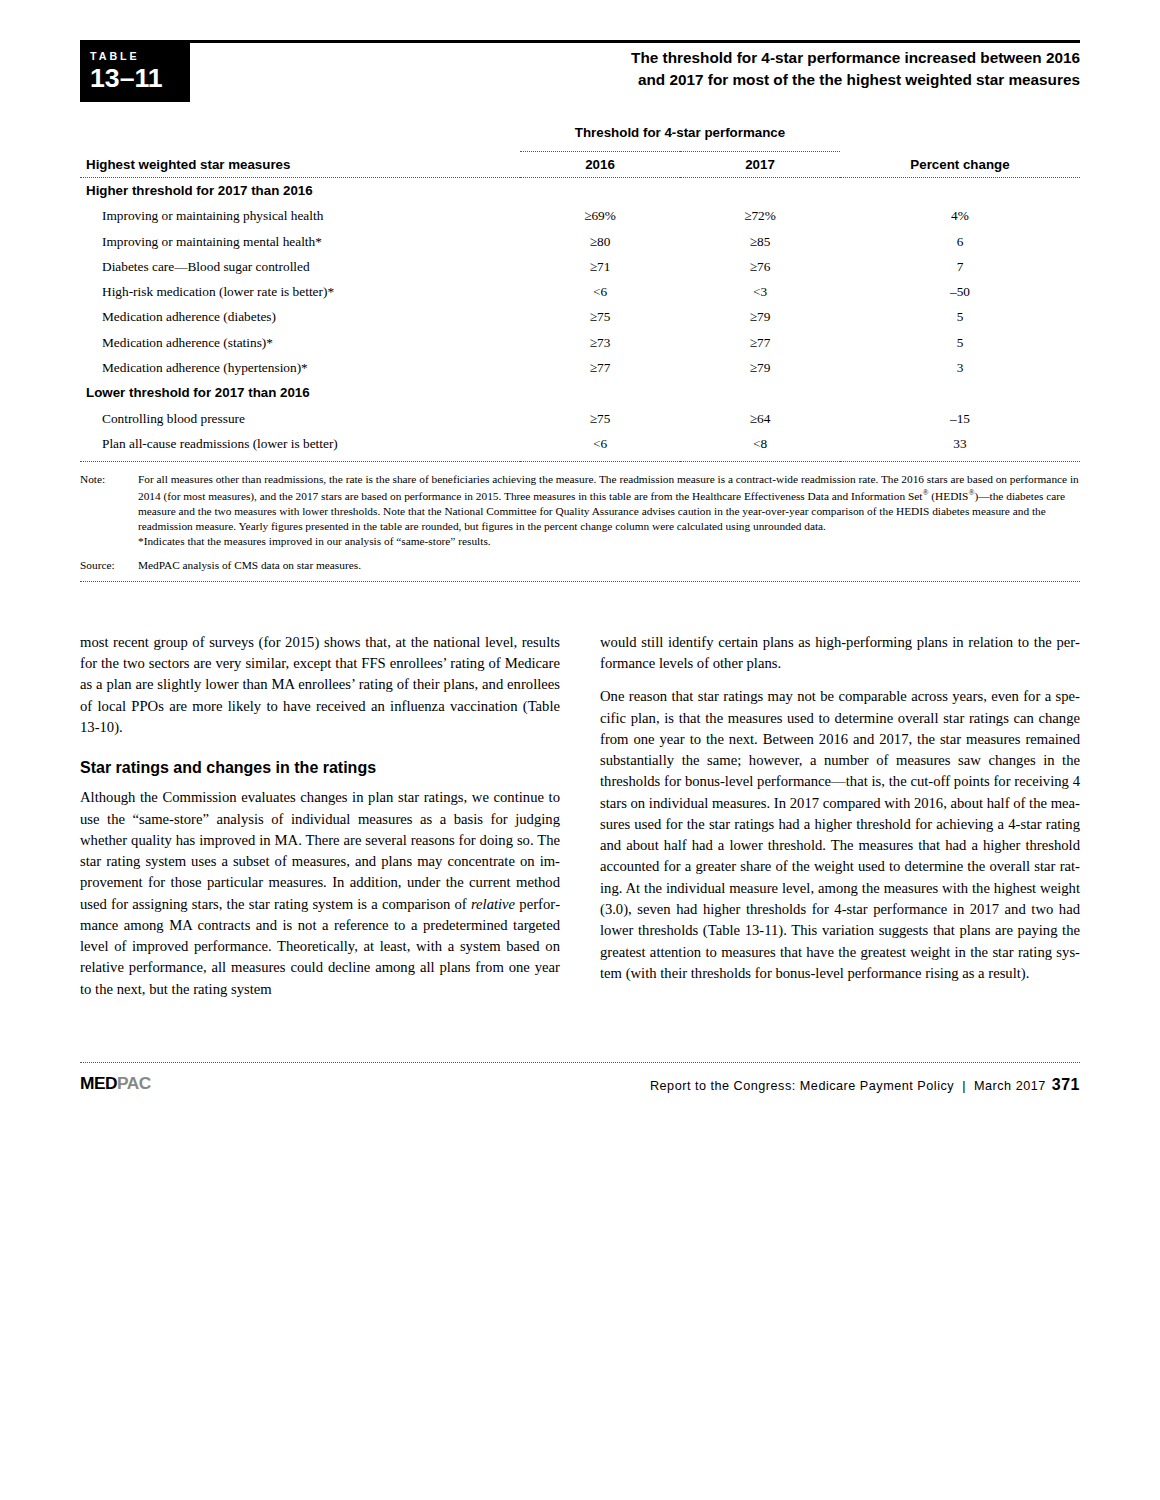TABLE 13–11
The threshold for 4-star performance increased between 2016
and 2017 for most of the the highest weighted star measures
| | Threshold for 4-star performance | |
| Highest weighted star measures | 2016 | 2017 | Percent change |
| Higher threshold for 2017 than 2016 |
| Improving or maintaining physical health | ≥69% | ≥72% | 4% |
| Improving or maintaining mental health* | ≥80 | ≥85 | 6 |
| Diabetes care—Blood sugar controlled | ≥71 | ≥76 | 7 |
| High-risk medication (lower rate is better)* | <6 | <3 | –50 |
| Medication adherence (diabetes) | ≥75 | ≥79 | 5 |
| Medication adherence (statins)* | ≥73 | ≥77 | 5 |
| Medication adherence (hypertension)* | ≥77 | ≥79 | 3 |
| Lower threshold for 2017 than 2016 |
| Controlling blood pressure | ≥75 | ≥64 | –15 |
| Plan all-cause readmissions (lower is better) | <6 | <8 | 33 |
Note:
For all measures other than readmissions, the rate is the share of beneficiaries achieving the measure. The readmission measure is a contract-wide readmission rate. The 2016 stars are based on performance in 2014 (for most measures), and the 2017 stars are based on performance in 2015. Three measures in this table are from the Healthcare Effectiveness Data and Information Set® (HEDIS®)—the diabetes care measure and the two measures with lower thresholds. Note that the National Committee for Quality Assurance advises caution in the year-over-year comparison of the HEDIS diabetes measure and the readmission measure. Yearly figures presented in the table are rounded, but figures in the percent change column were calculated using unrounded data.
*Indicates that the measures improved in our analysis of “same-store” results.
Source:
MedPAC analysis of CMS data on star measures.
most recent group of surveys (for 2015) shows that, at the national level, results for the two sectors are very similar, except that FFS enrollees’ rating of Medicare as a plan are slightly lower than MA enrollees’ rating of their plans, and enrollees of local PPOs are more likely to have received an influenza vaccination (Table 13-10).
Star ratings and changes in the ratings
Although the Commission evaluates changes in plan star ratings, we continue to use the “same-store” analysis of individual measures as a basis for judging whether quality has improved in MA. There are several reasons for doing so. The star rating system uses a subset of measures, and plans may concentrate on improvement for those particular measures. In addition, under the current method used for assigning stars, the star rating system is a comparison of relative performance among MA contracts and is not a reference to a predetermined targeted level of improved performance. Theoretically, at least, with a system based on relative performance, all measures could decline among all plans from one year to the next, but the rating system
would still identify certain plans as high-performing plans in relation to the performance levels of other plans.
One reason that star ratings may not be comparable across years, even for a specific plan, is that the measures used to determine overall star ratings can change from one year to the next. Between 2016 and 2017, the star measures remained substantially the same; however, a number of measures saw changes in the thresholds for bonus-level performance—that is, the cut-off points for receiving 4 stars on individual measures. In 2017 compared with 2016, about half of the measures used for the star ratings had a higher threshold for achieving a 4-star rating and about half had a lower threshold. The measures that had a higher threshold accounted for a greater share of the weight used to determine the overall star rating. At the individual measure level, among the measures with the highest weight (3.0), seven had higher thresholds for 4-star performance in 2017 and two had lower thresholds (Table 13-11). This variation suggests that plans are paying the greatest attention to measures that have the greatest weight in the star rating system (with their thresholds for bonus-level performance rising as a result).
MEDPAC
Report to the Congress: Medicare Payment Policy | March 2017371